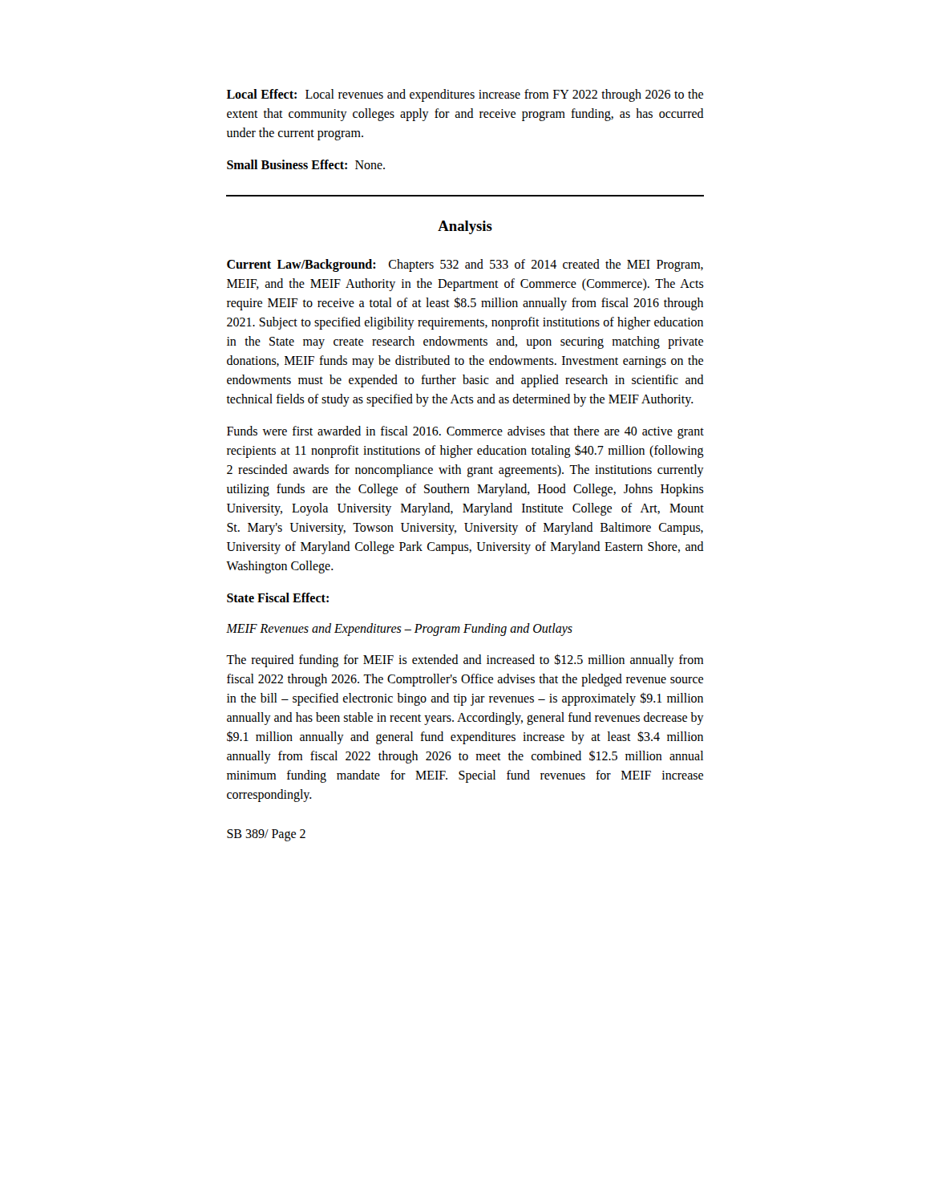Local Effect: Local revenues and expenditures increase from FY 2022 through 2026 to the extent that community colleges apply for and receive program funding, as has occurred under the current program.
Small Business Effect: None.
Analysis
Current Law/Background: Chapters 532 and 533 of 2014 created the MEI Program, MEIF, and the MEIF Authority in the Department of Commerce (Commerce). The Acts require MEIF to receive a total of at least $8.5 million annually from fiscal 2016 through 2021. Subject to specified eligibility requirements, nonprofit institutions of higher education in the State may create research endowments and, upon securing matching private donations, MEIF funds may be distributed to the endowments. Investment earnings on the endowments must be expended to further basic and applied research in scientific and technical fields of study as specified by the Acts and as determined by the MEIF Authority.
Funds were first awarded in fiscal 2016. Commerce advises that there are 40 active grant recipients at 11 nonprofit institutions of higher education totaling $40.7 million (following 2 rescinded awards for noncompliance with grant agreements). The institutions currently utilizing funds are the College of Southern Maryland, Hood College, Johns Hopkins University, Loyola University Maryland, Maryland Institute College of Art, Mount St. Mary's University, Towson University, University of Maryland Baltimore Campus, University of Maryland College Park Campus, University of Maryland Eastern Shore, and Washington College.
State Fiscal Effect:
MEIF Revenues and Expenditures – Program Funding and Outlays
The required funding for MEIF is extended and increased to $12.5 million annually from fiscal 2022 through 2026. The Comptroller's Office advises that the pledged revenue source in the bill – specified electronic bingo and tip jar revenues – is approximately $9.1 million annually and has been stable in recent years. Accordingly, general fund revenues decrease by $9.1 million annually and general fund expenditures increase by at least $3.4 million annually from fiscal 2022 through 2026 to meet the combined $12.5 million annual minimum funding mandate for MEIF. Special fund revenues for MEIF increase correspondingly.
SB 389/ Page 2